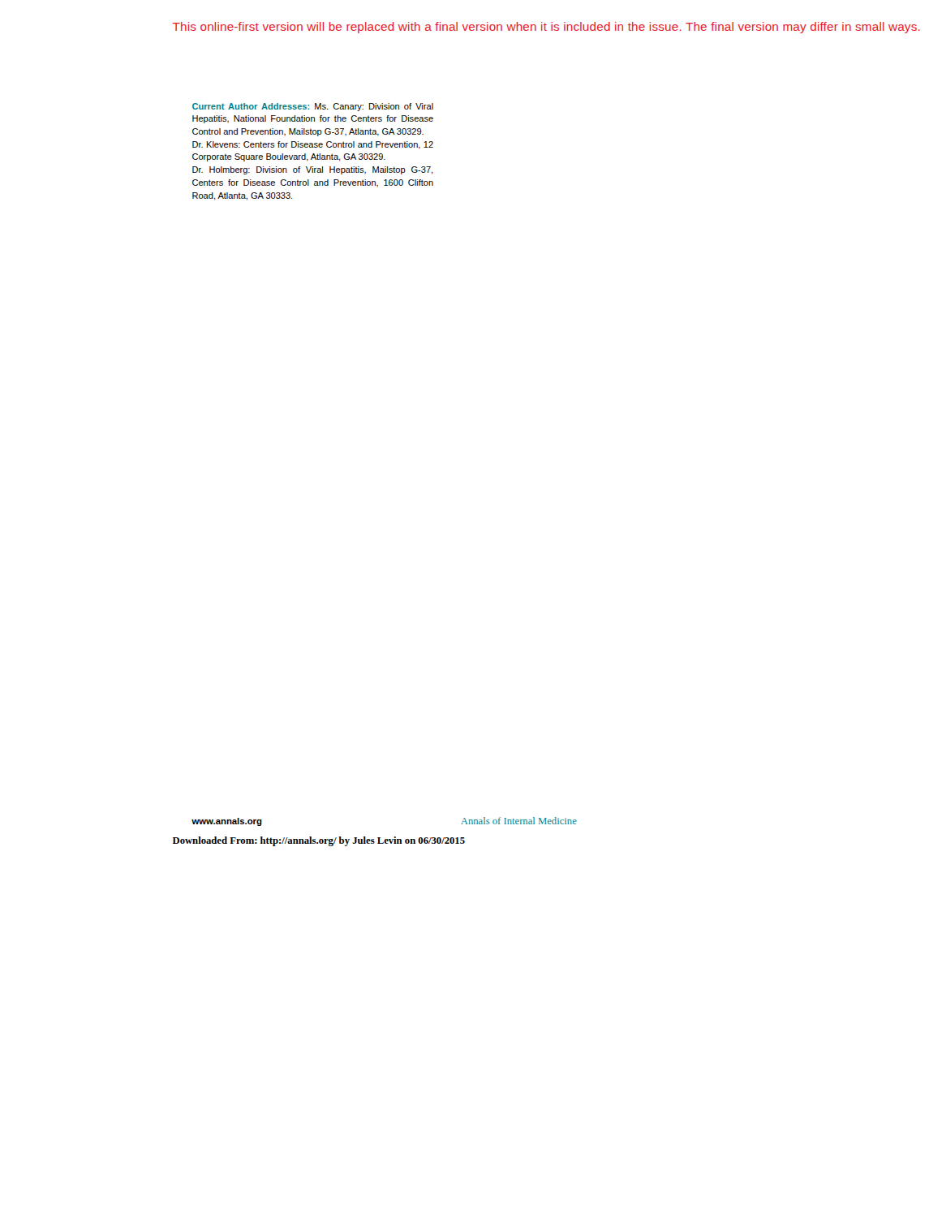This online-first version will be replaced with a final version when it is included in the issue. The final version may differ in small ways.
Current Author Addresses: Ms. Canary: Division of Viral Hepatitis, National Foundation for the Centers for Disease Control and Prevention, Mailstop G-37, Atlanta, GA 30329.
Dr. Klevens: Centers for Disease Control and Prevention, 12 Corporate Square Boulevard, Atlanta, GA 30329.
Dr. Holmberg: Division of Viral Hepatitis, Mailstop G-37, Centers for Disease Control and Prevention, 1600 Clifton Road, Atlanta, GA 30333.
www.annals.org
Annals of Internal Medicine
Downloaded From: http://annals.org/ by Jules Levin on 06/30/2015